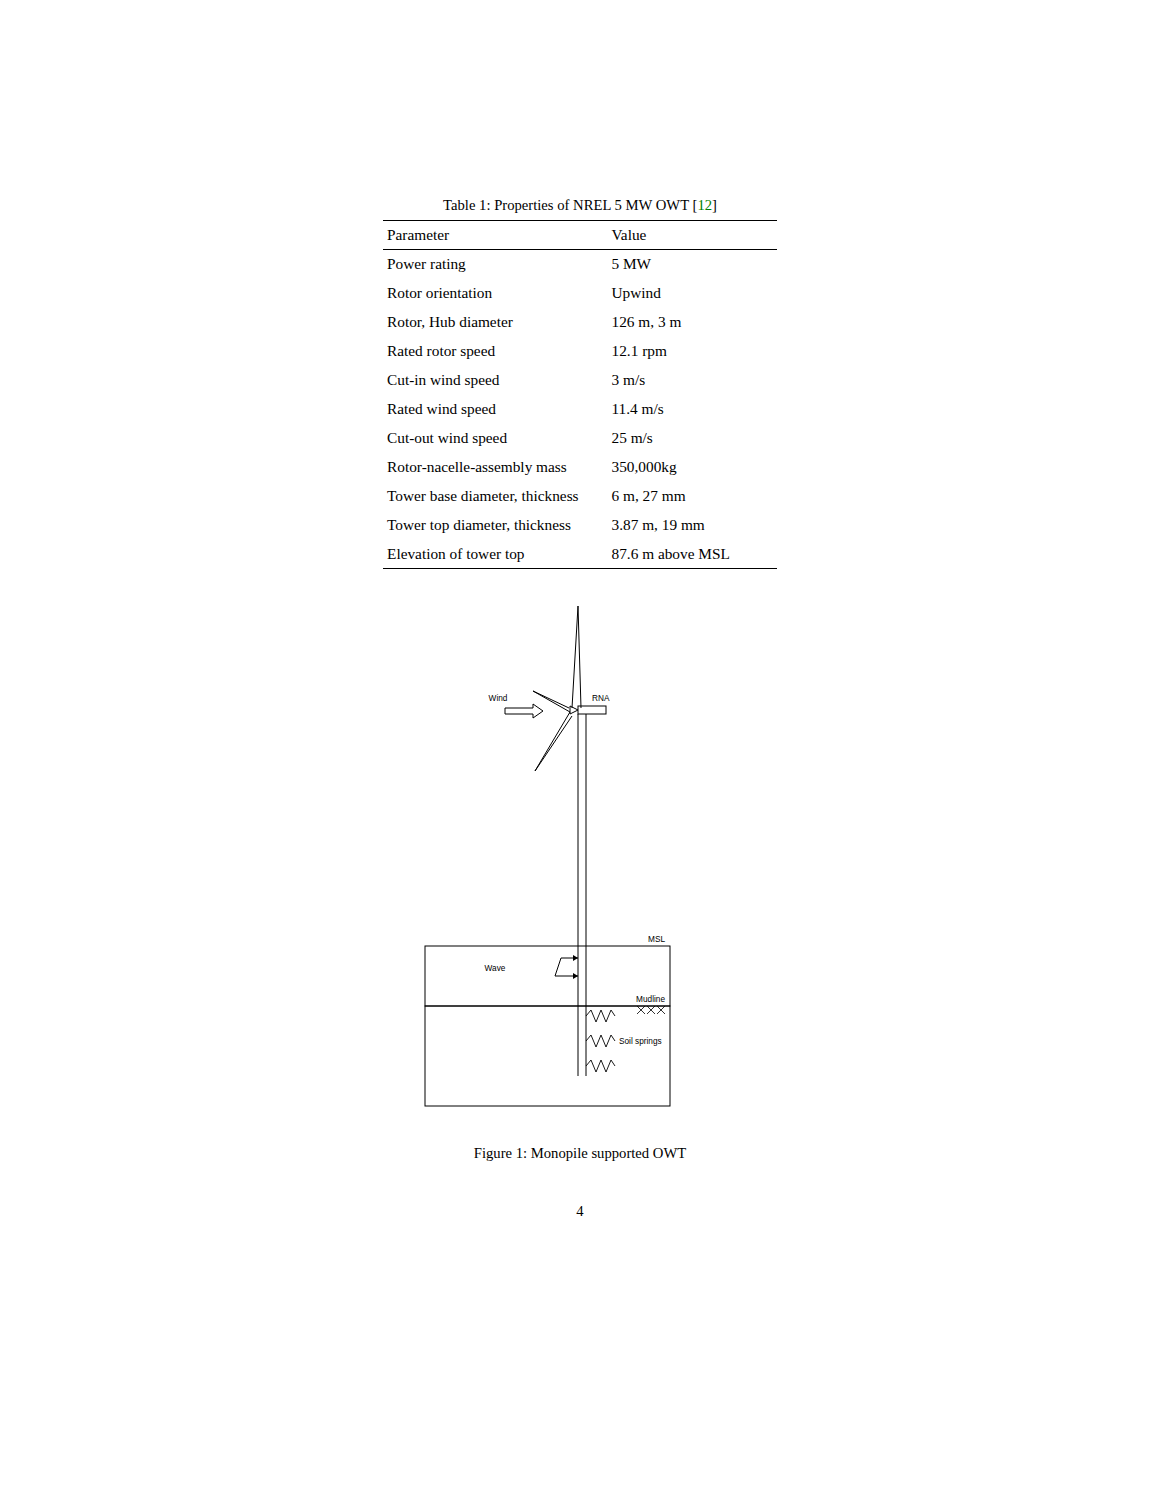Table 1: Properties of NREL 5 MW OWT [12]
| Parameter | Value |
| Power rating | 5 MW |
| Rotor orientation | Upwind |
| Rotor, Hub diameter | 126 m, 3 m |
| Rated rotor speed | 12.1 rpm |
| Cut-in wind speed | 3 m/s |
| Rated wind speed | 11.4 m/s |
| Cut-out wind speed | 25 m/s |
| Rotor-nacelle-assembly mass | 350,000kg |
| Tower base diameter, thickness | 6 m, 27 mm |
| Tower top diameter, thickness | 3.87 m, 19 mm |
| Elevation of tower top | 87.6 m above MSL |
Wind RNA MSL Mudline Wave Soil springs
Figure 1: Monopile supported OWT
4